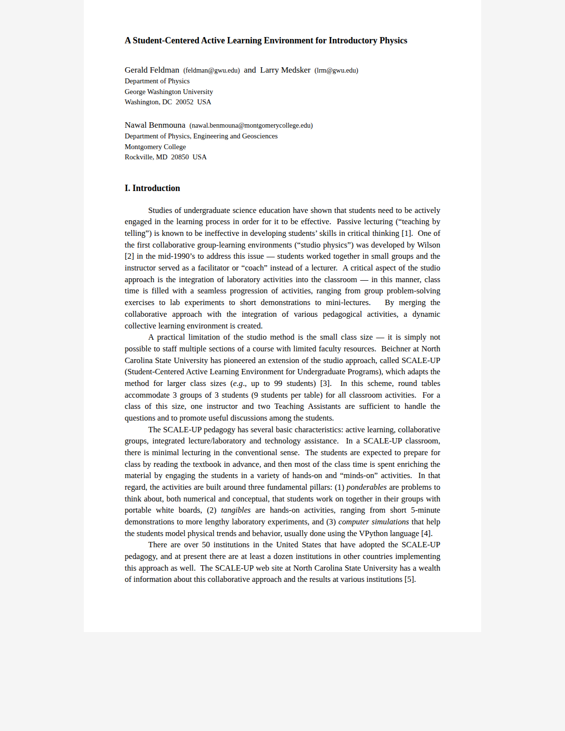A Student-Centered Active Learning Environment for Introductory Physics
Gerald Feldman (feldman@gwu.edu) and Larry Medsker (lrm@gwu.edu)
Department of Physics
George Washington University
Washington, DC 20052 USA
Nawal Benmouna (nawal.benmouna@montgomerycollege.edu)
Department of Physics, Engineering and Geosciences
Montgomery College
Rockville, MD 20850 USA
I. Introduction
Studies of undergraduate science education have shown that students need to be actively engaged in the learning process in order for it to be effective. Passive lecturing (“teaching by telling”) is known to be ineffective in developing students’ skills in critical thinking [1]. One of the first collaborative group-learning environments (“studio physics”) was developed by Wilson [2] in the mid-1990’s to address this issue — students worked together in small groups and the instructor served as a facilitator or “coach” instead of a lecturer. A critical aspect of the studio approach is the integration of laboratory activities into the classroom — in this manner, class time is filled with a seamless progression of activities, ranging from group problem-solving exercises to lab experiments to short demonstrations to mini-lectures. By merging the collaborative approach with the integration of various pedagogical activities, a dynamic collective learning environment is created.
A practical limitation of the studio method is the small class size — it is simply not possible to staff multiple sections of a course with limited faculty resources. Beichner at North Carolina State University has pioneered an extension of the studio approach, called SCALE-UP (Student-Centered Active Learning Environment for Undergraduate Programs), which adapts the method for larger class sizes (e.g., up to 99 students) [3]. In this scheme, round tables accommodate 3 groups of 3 students (9 students per table) for all classroom activities. For a class of this size, one instructor and two Teaching Assistants are sufficient to handle the questions and to promote useful discussions among the students.
The SCALE-UP pedagogy has several basic characteristics: active learning, collaborative groups, integrated lecture/laboratory and technology assistance. In a SCALE-UP classroom, there is minimal lecturing in the conventional sense. The students are expected to prepare for class by reading the textbook in advance, and then most of the class time is spent enriching the material by engaging the students in a variety of hands-on and “minds-on” activities. In that regard, the activities are built around three fundamental pillars: (1) ponderables are problems to think about, both numerical and conceptual, that students work on together in their groups with portable white boards, (2) tangibles are hands-on activities, ranging from short 5-minute demonstrations to more lengthy laboratory experiments, and (3) computer simulations that help the students model physical trends and behavior, usually done using the VPython language [4].
There are over 50 institutions in the United States that have adopted the SCALE-UP pedagogy, and at present there are at least a dozen institutions in other countries implementing this approach as well. The SCALE-UP web site at North Carolina State University has a wealth of information about this collaborative approach and the results at various institutions [5].